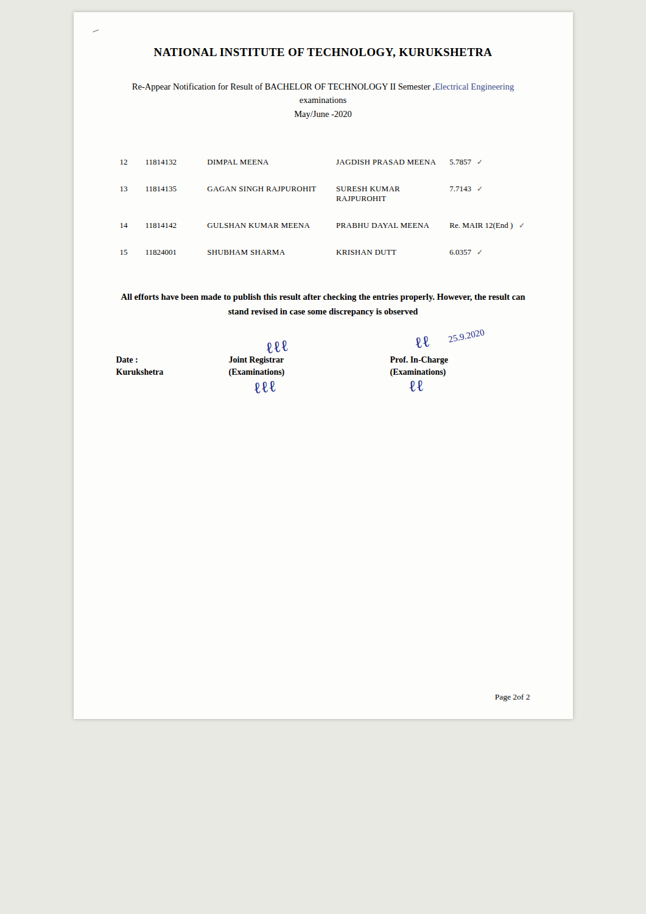−
NATIONAL INSTITUTE OF TECHNOLOGY, KURUKSHETRA
Re-Appear Notification for Result of BACHELOR OF TECHNOLOGY II Semester ,Electrical Engineering
examinations
May/June -2020
| 12 | 11814132 | DIMPAL MEENA | JAGDISH PRASAD MEENA | 5.7857 ✓ |
| 13 | 11814135 | GAGAN SINGH RAJPUROHIT | SURESH KUMAR RAJPUROHIT | 7.7143 ✓ |
| 14 | 11814142 | GULSHAN KUMAR MEENA | PRABHU DAYAL MEENA | Re. MAIR 12(End ) ✓ |
| 15 | 11824001 | SHUBHAM SHARMA | KRISHAN DUTT | 6.0357 ✓ |
All efforts have been made to publish this result after checking the entries properly. However, the result can stand revised in case some discrepancy is observed
Date :
Kurukshetra
ℓℓℓ
Joint Registrar
(Examinations)
ℓℓℓ
25.9.2020 ℓℓ
Prof. In-Charge
(Examinations)
ℓℓ
Page 2of 2